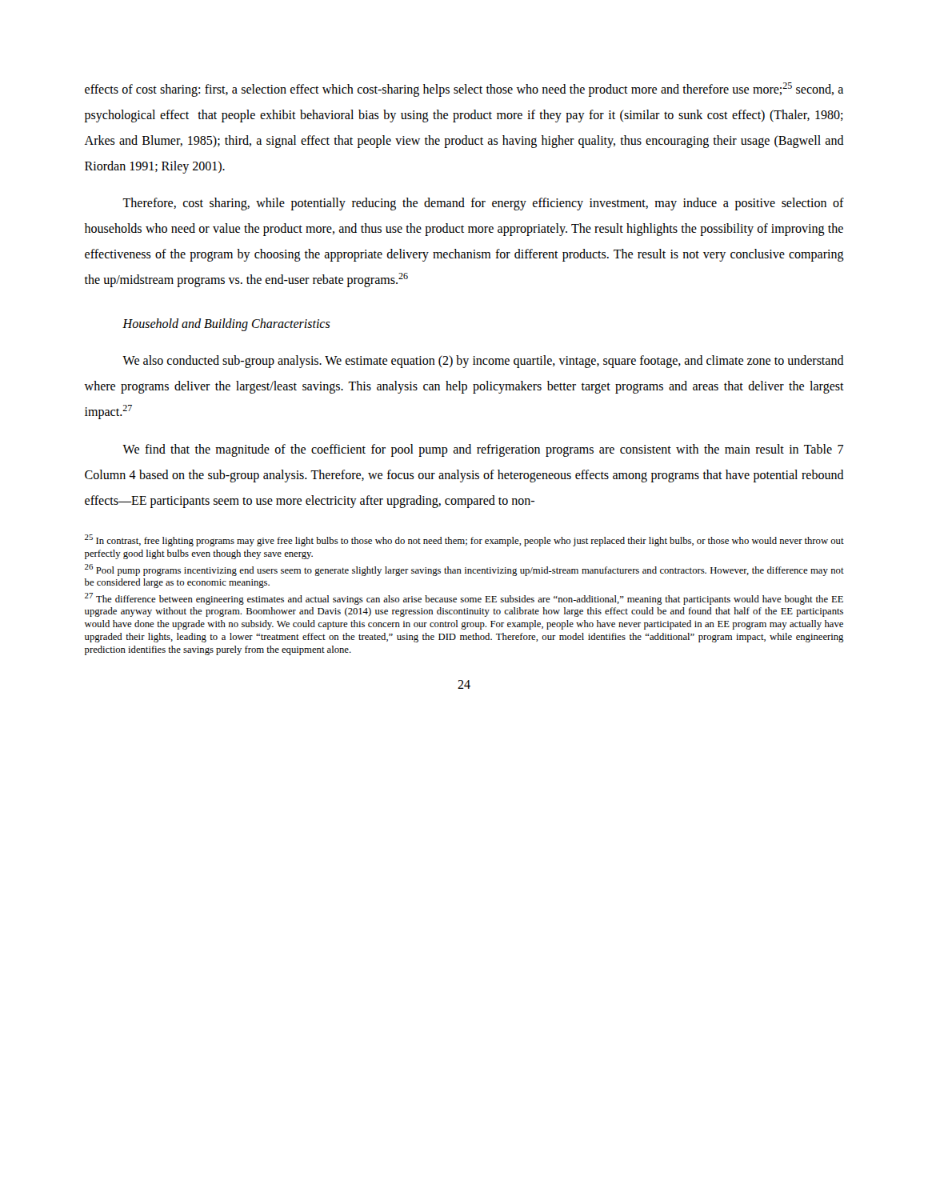effects of cost sharing: first, a selection effect which cost-sharing helps select those who need the product more and therefore use more;25 second, a psychological effect that people exhibit behavioral bias by using the product more if they pay for it (similar to sunk cost effect) (Thaler, 1980; Arkes and Blumer, 1985); third, a signal effect that people view the product as having higher quality, thus encouraging their usage (Bagwell and Riordan 1991; Riley 2001).
Therefore, cost sharing, while potentially reducing the demand for energy efficiency investment, may induce a positive selection of households who need or value the product more, and thus use the product more appropriately. The result highlights the possibility of improving the effectiveness of the program by choosing the appropriate delivery mechanism for different products. The result is not very conclusive comparing the up/midstream programs vs. the end-user rebate programs.26
Household and Building Characteristics
We also conducted sub-group analysis. We estimate equation (2) by income quartile, vintage, square footage, and climate zone to understand where programs deliver the largest/least savings. This analysis can help policymakers better target programs and areas that deliver the largest impact.27
We find that the magnitude of the coefficient for pool pump and refrigeration programs are consistent with the main result in Table 7 Column 4 based on the sub-group analysis. Therefore, we focus our analysis of heterogeneous effects among programs that have potential rebound effects—EE participants seem to use more electricity after upgrading, compared to non-
25 In contrast, free lighting programs may give free light bulbs to those who do not need them; for example, people who just replaced their light bulbs, or those who would never throw out perfectly good light bulbs even though they save energy.
26 Pool pump programs incentivizing end users seem to generate slightly larger savings than incentivizing up/mid-stream manufacturers and contractors. However, the difference may not be considered large as to economic meanings.
27 The difference between engineering estimates and actual savings can also arise because some EE subsides are “non-additional,” meaning that participants would have bought the EE upgrade anyway without the program. Boomhower and Davis (2014) use regression discontinuity to calibrate how large this effect could be and found that half of the EE participants would have done the upgrade with no subsidy. We could capture this concern in our control group. For example, people who have never participated in an EE program may actually have upgraded their lights, leading to a lower “treatment effect on the treated,” using the DID method. Therefore, our model identifies the “additional” program impact, while engineering prediction identifies the savings purely from the equipment alone.
24